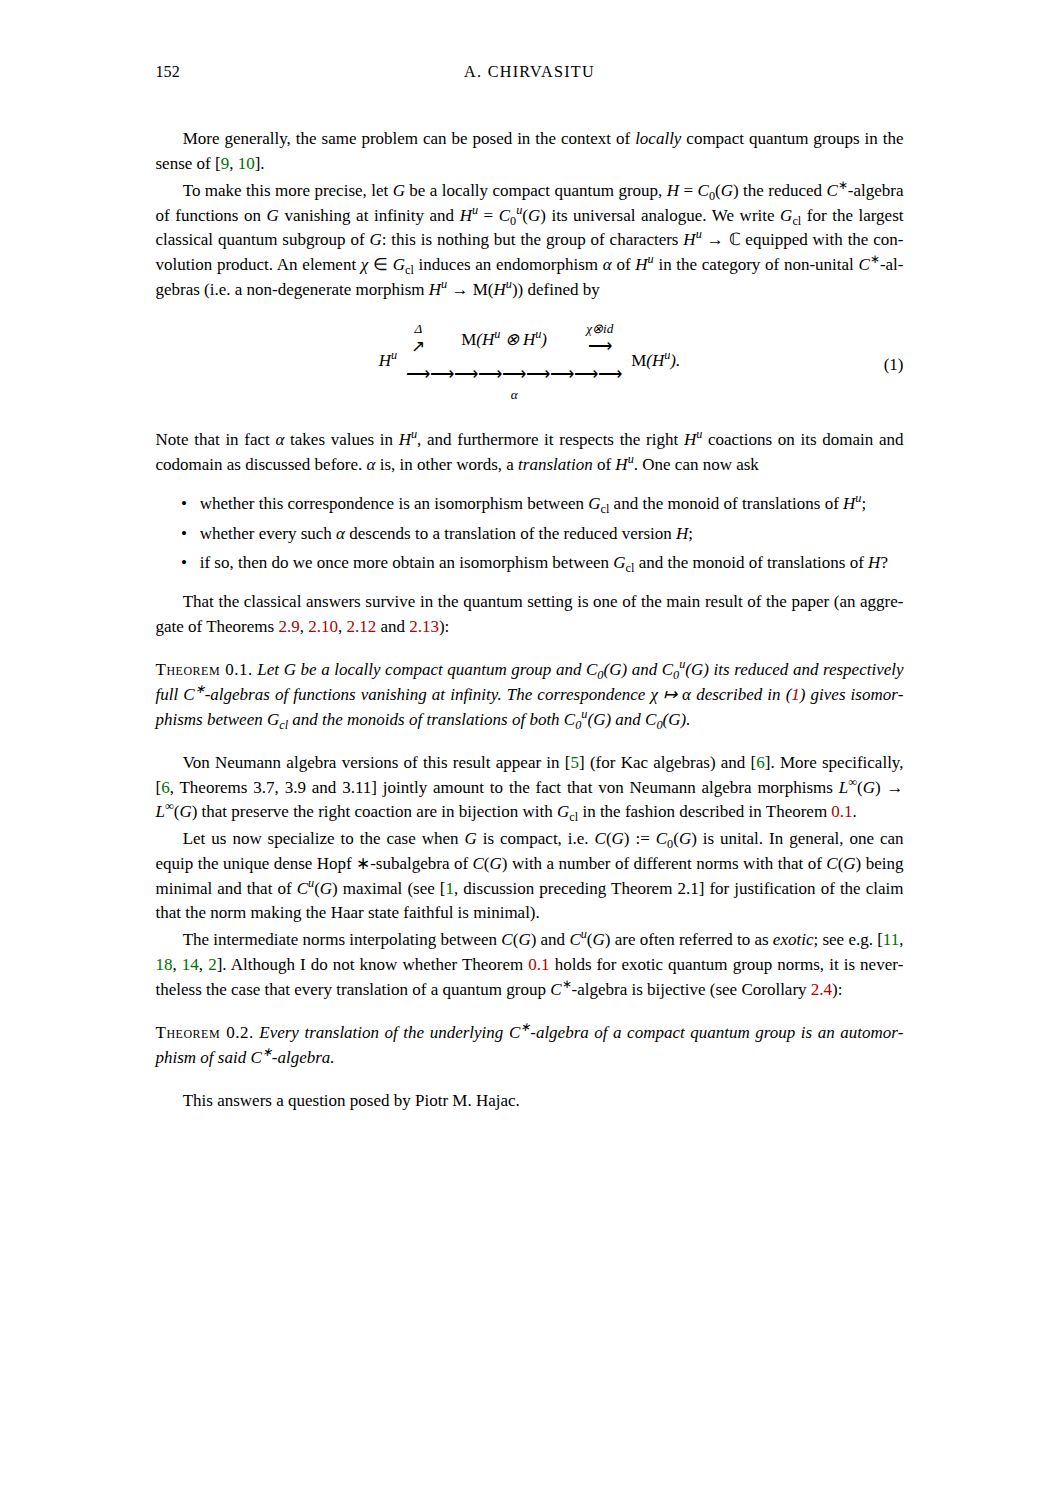152 A. Chirvasitu 152
More generally, the same problem can be posed in the context of locally compact quantum groups in the sense of [9, 10].
To make this more precise, let G be a locally compact quantum group, H = C0(G) the reduced C∗-algebra of functions on G vanishing at infinity and Hu = C0u(G) its universal analogue. We write Gcl for the largest classical quantum subgroup of G: this is nothing but the group of characters Hu → ℂ equipped with the convolution product. An element χ ∈ Gcl induces an endomorphism α of Hu in the category of non-unital C∗-algebras (i.e. a non-degenerate morphism Hu → M(Hu)) defined by
| H u | Δ ↗ | M ( H u ⊗ H u ) | χ ⊗id ⟶ | M ( H u ). |
| ⟶⟶⟶⟶⟶⟶⟶⟶⟶ α |
(1)
Note that in fact α takes values in Hu, and furthermore it respects the right Hu coactions on its domain and codomain as discussed before. α is, in other words, a translation of Hu. One can now ask
whether this correspondence is an isomorphism between Gcl and the monoid of translations of Hu;
whether every such α descends to a translation of the reduced version H;
if so, then do we once more obtain an isomorphism between Gcl and the monoid of translations of H?
That the classical answers survive in the quantum setting is one of the main result of the paper (an aggregate of Theorems 2.9, 2.10, 2.12 and 2.13):
Theorem 0.1. Let G be a locally compact quantum group and C0(G) and C0u(G) its reduced and respectively full C∗-algebras of functions vanishing at infinity. The correspondence χ ↦ α described in (1) gives isomorphisms between Gcl and the monoids of translations of both C0u(G) and C0(G).
Von Neumann algebra versions of this result appear in [5] (for Kac algebras) and [6]. More specifically, [6, Theorems 3.7, 3.9 and 3.11] jointly amount to the fact that von Neumann algebra morphisms L∞(G) → L∞(G) that preserve the right coaction are in bijection with Gcl in the fashion described in Theorem 0.1.
Let us now specialize to the case when G is compact, i.e. C(G) := C0(G) is unital. In general, one can equip the unique dense Hopf ∗-subalgebra of C(G) with a number of different norms with that of C(G) being minimal and that of Cu(G) maximal (see [1, discussion preceding Theorem 2.1] for justification of the claim that the norm making the Haar state faithful is minimal).
The intermediate norms interpolating between C(G) and Cu(G) are often referred to as exotic; see e.g. [11, 18, 14, 2]. Although I do not know whether Theorem 0.1 holds for exotic quantum group norms, it is nevertheless the case that every translation of a quantum group C∗-algebra is bijective (see Corollary 2.4):
Theorem 0.2. Every translation of the underlying C∗-algebra of a compact quantum group is an automorphism of said C∗-algebra.
This answers a question posed by Piotr M. Hajac.